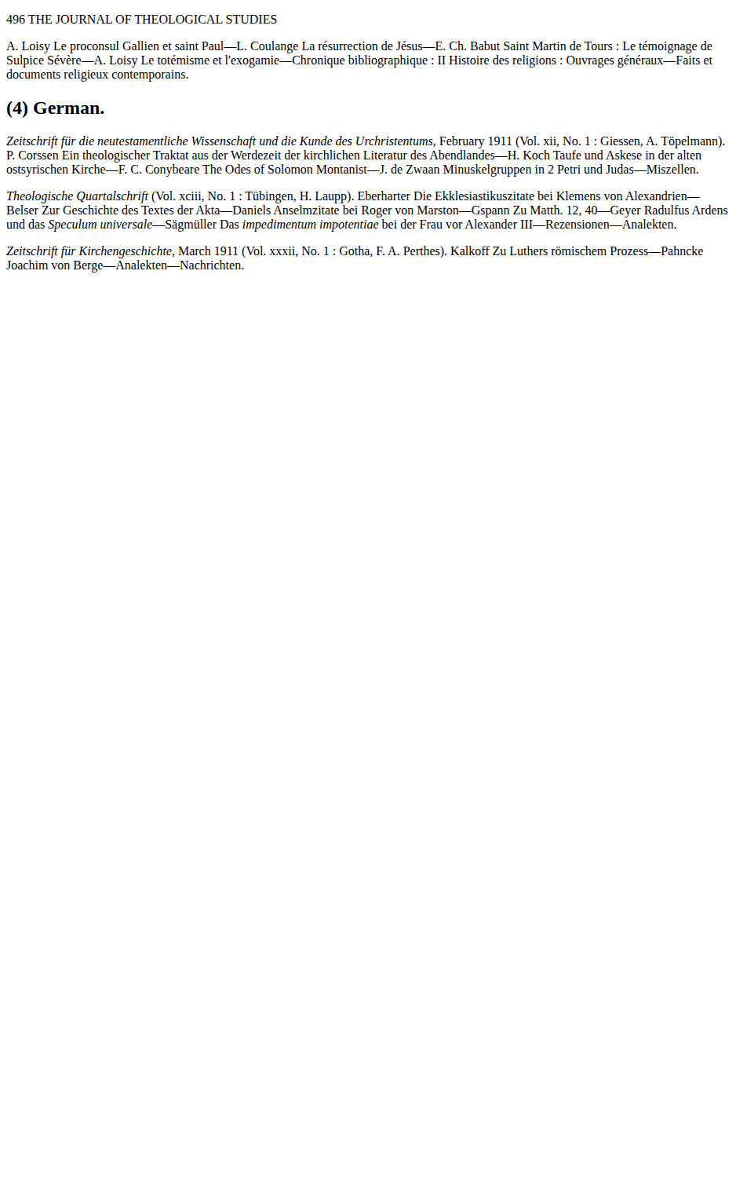496 THE JOURNAL OF THEOLOGICAL STUDIES
A. Loisy Le proconsul Gallien et saint Paul—L. Coulange La résurrection de Jésus—E. Ch. Babut Saint Martin de Tours : Le témoignage de Sulpice Sévère—A. Loisy Le totémisme et l'exogamie—Chronique bibliographique : II Histoire des religions : Ouvrages généraux—Faits et documents religieux contemporains.
(4) German.
Zeitschrift für die neutestamentliche Wissenschaft und die Kunde des Urchristentums, February 1911 (Vol. xii, No. 1 : Giessen, A. Töpelmann). P. Corssen Ein theologischer Traktat aus der Werdezeit der kirchlichen Literatur des Abendlandes—H. Koch Taufe und Askese in der alten ostsyrischen Kirche—F. C. Conybeare The Odes of Solomon Montanist—J. de Zwaan Minuskelgruppen in 2 Petri und Judas—Miszellen.
Theologische Quartalschrift (Vol. xciii, No. 1 : Tübingen, H. Laupp). Eberharter Die Ekklesiastikuszitate bei Klemens von Alexandrien—Belser Zur Geschichte des Textes der Akta—Daniels Anselmzitate bei Roger von Marston—Gspann Zu Matth. 12, 40—Geyer Radulfus Ardens und das Speculum universale—Sägmüller Das impedimentum impotentiae bei der Frau vor Alexander III—Rezensionen—Analekten.
Zeitschrift für Kirchengeschichte, March 1911 (Vol. xxxii, No. 1 : Gotha, F. A. Perthes). Kalkoff Zu Luthers römischem Prozess—Pahncke Joachim von Berge—Analekten—Nachrichten.